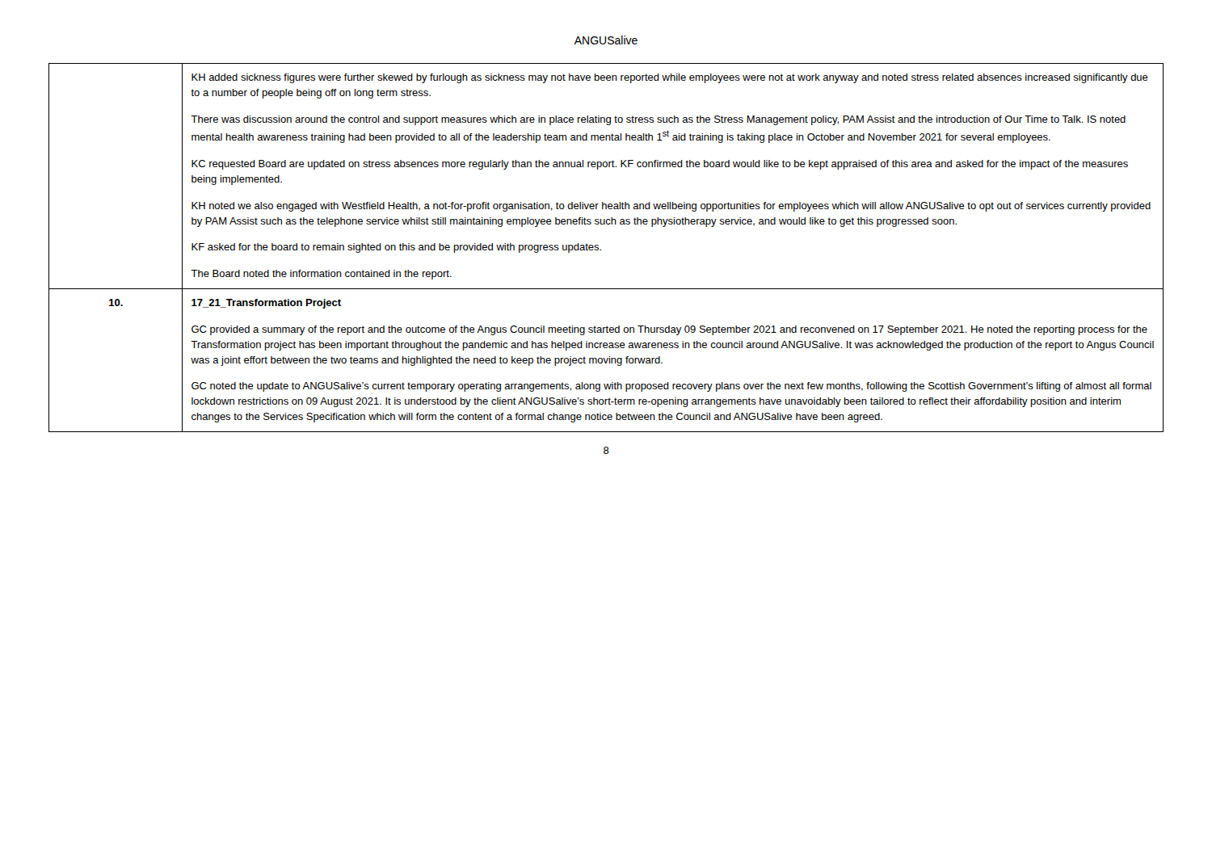ANGUSalive
| | KH added sickness figures were further skewed by furlough as sickness may not have been reported while employees were not at work anyway and noted stress related absences increased significantly due to a number of people being off on long term stress. There was discussion around the control and support measures which are in place relating to stress such as the Stress Management policy, PAM Assist and the introduction of Our Time to Talk. IS noted mental health awareness training had been provided to all of the leadership team and mental health 1 st aid training is taking place in October and November 2021 for several employees. KC requested Board are updated on stress absences more regularly than the annual report. KF confirmed the board would like to be kept appraised of this area and asked for the impact of the measures being implemented. KH noted we also engaged with Westfield Health, a not-for-profit organisation, to deliver health and wellbeing opportunities for employees which will allow ANGUSalive to opt out of services currently provided by PAM Assist such as the telephone service whilst still maintaining employee benefits such as the physiotherapy service, and would like to get this progressed soon. KF asked for the board to remain sighted on this and be provided with progress updates. The Board noted the information contained in the report. |
| 10. | 17_21_Transformation Project GC provided a summary of the report and the outcome of the Angus Council meeting started on Thursday 09 September 2021 and reconvened on 17 September 2021. He noted the reporting process for the Transformation project has been important throughout the pandemic and has helped increase awareness in the council around ANGUSalive. It was acknowledged the production of the report to Angus Council was a joint effort between the two teams and highlighted the need to keep the project moving forward. GC noted the update to ANGUSalive’s current temporary operating arrangements, along with proposed recovery plans over the next few months, following the Scottish Government’s lifting of almost all formal lockdown restrictions on 09 August 2021. It is understood by the client ANGUSalive’s short-term re-opening arrangements have unavoidably been tailored to reflect their affordability position and interim changes to the Services Specification which will form the content of a formal change notice between the Council and ANGUSalive have been agreed. |
8